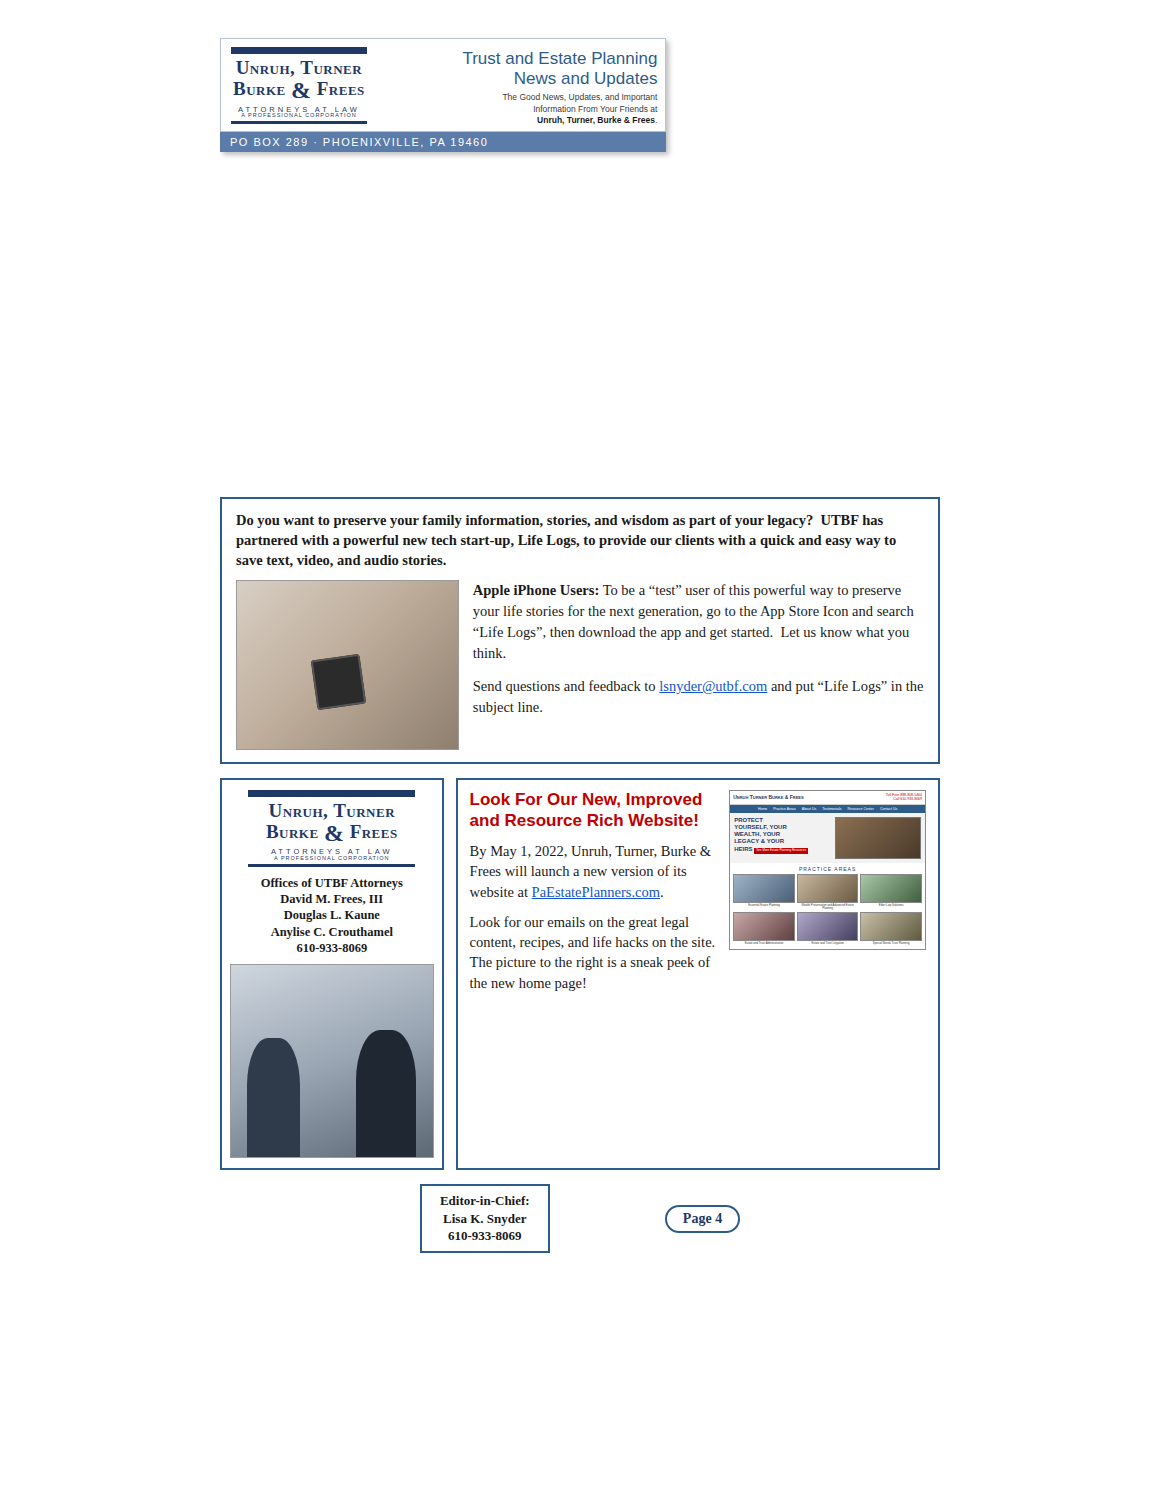Unruh, Turner
Burke & Frees
ATTORNEYS AT LAW
A PROFESSIONAL CORPORATION
Trust and Estate Planning
News and Updates
The Good News, Updates, and Important
Information From Your Friends at
Unruh, Turner, Burke & Frees.
PO BOX 289 · PHOENIXVILLE, PA 19460
Do you want to preserve your family information, stories, and wisdom as part of your legacy? UTBF has partnered with a powerful new tech start-up, Life Logs, to provide our clients with a quick and easy way to save text, video, and audio stories.
Apple iPhone Users: To be a “test” user of this powerful way to preserve your life stories for the next generation, go to the App Store Icon and search “Life Logs”, then download the app and get started. Let us know what you think.
Send questions and feedback to lsnyder@utbf.com and put “Life Logs” in the subject line.
Unruh, Turner
Burke & Frees
ATTORNEYS AT LAW
A PROFESSIONAL CORPORATION
Offices of UTBF Attorneys
David M. Frees, III
Douglas L. Kaune
Anylise C. Crouthamel
610-933-8069
Look For Our New, Improved
and Resource Rich Website!
By May 1, 2022, Unruh, Turner, Burke & Frees will launch a new version of its website at PaEstatePlanners.com.
Look for our emails on the great legal content, recipes, and life hacks on the site. The picture to the right is a sneak peek of the new home page!
Unruh Turner Burke & Frees Toll Free 888-808-5464
Call 610-933-8069
Home Practice Areas About Us Testimonials Resource Center Contact Us
PROTECT
YOURSELF, YOUR
WEALTH, YOUR
LEGACY & YOUR
HEIRS See More Estate Planning Resources
PRACTICE AREAS
Essential Estate Planning
Wealth Preservation and Advanced Estate Planning
Elder Law Solutions
Estate and Trust Administration
Estate and Trust Litigation
Special Needs Trust Planning
Editor-in-Chief:
Lisa K. Snyder
610-933-8069
Page 4